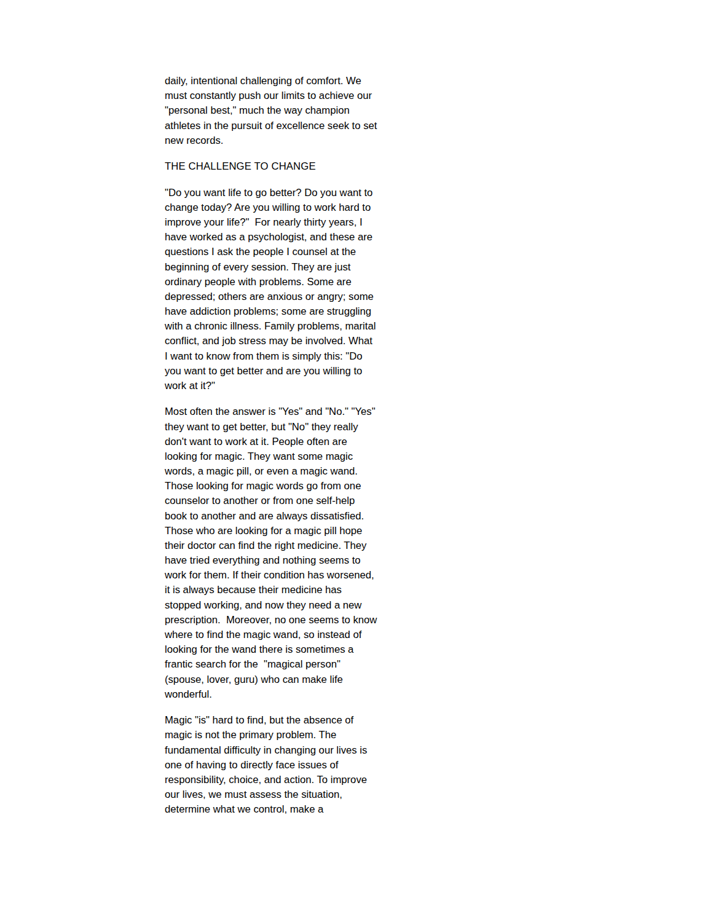daily, intentional challenging of comfort. We must constantly push our limits to achieve our "personal best," much the way champion athletes in the pursuit of excellence seek to set new records.
THE CHALLENGE TO CHANGE
"Do you want life to go better? Do you want to change today? Are you willing to work hard to improve your life?" For nearly thirty years, I have worked as a psychologist, and these are questions I ask the people I counsel at the beginning of every session. They are just ordinary people with problems. Some are depressed; others are anxious or angry; some have addiction problems; some are struggling with a chronic illness. Family problems, marital conflict, and job stress may be involved. What I want to know from them is simply this: "Do you want to get better and are you willing to work at it?"
Most often the answer is "Yes" and "No." "Yes" they want to get better, but "No" they really don't want to work at it. People often are looking for magic. They want some magic words, a magic pill, or even a magic wand. Those looking for magic words go from one counselor to another or from one self-help book to another and are always dissatisfied. Those who are looking for a magic pill hope their doctor can find the right medicine. They have tried everything and nothing seems to work for them. If their condition has worsened, it is always because their medicine has stopped working, and now they need a new prescription. Moreover, no one seems to know where to find the magic wand, so instead of looking for the wand there is sometimes a frantic search for the "magical person" (spouse, lover, guru) who can make life wonderful.
Magic "is" hard to find, but the absence of magic is not the primary problem. The fundamental difficulty in changing our lives is one of having to directly face issues of responsibility, choice, and action. To improve our lives, we must assess the situation, determine what we control, make a